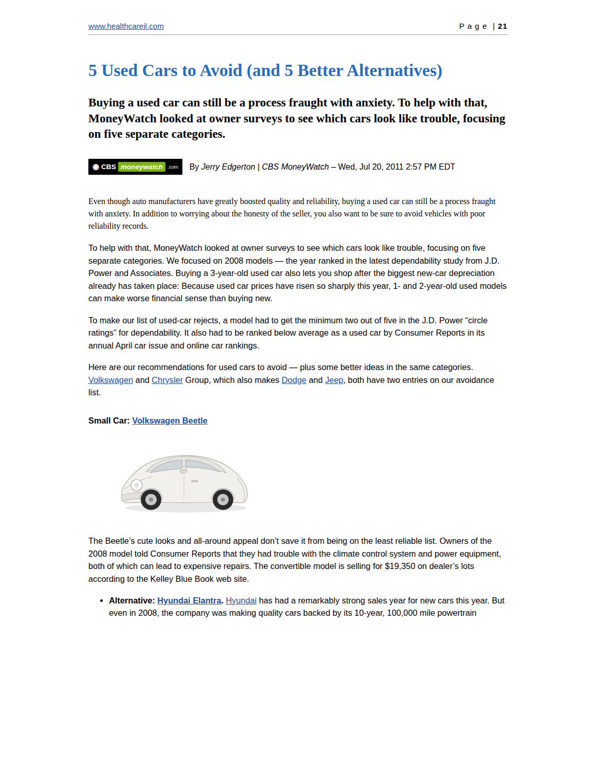www.healthcareil.com P a g e | 21
5 Used Cars to Avoid (and 5 Better Alternatives)
Buying a used car can still be a process fraught with anxiety. To help with that, MoneyWatch looked at owner surveys to see which cars look like trouble, focusing on five separate categories.
◉CBS moneywatch.com By Jerry Edgerton | CBS MoneyWatch – Wed, Jul 20, 2011 2:57 PM EDT
Even though auto manufacturers have greatly boosted quality and reliability, buying a used car can still be a process fraught with anxiety. In addition to worrying about the honesty of the seller, you also want to be sure to avoid vehicles with poor reliability records.
To help with that, MoneyWatch looked at owner surveys to see which cars look like trouble, focusing on five separate categories. We focused on 2008 models — the year ranked in the latest dependability study from J.D. Power and Associates. Buying a 3-year-old used car also lets you shop after the biggest new-car depreciation already has taken place: Because used car prices have risen so sharply this year, 1- and 2-year-old used models can make worse financial sense than buying new.
To make our list of used-car rejects, a model had to get the minimum two out of five in the J.D. Power “circle ratings” for dependability. It also had to be ranked below average as a used car by Consumer Reports in its annual April car issue and online car rankings.
Here are our recommendations for used cars to avoid — plus some better ideas in the same categories. Volkswagen and Chrysler Group, which also makes Dodge and Jeep, both have two entries on our avoidance list.
Small Car: Volkswagen Beetle
The Beetle’s cute looks and all-around appeal don’t save it from being on the least reliable list. Owners of the 2008 model told Consumer Reports that they had trouble with the climate control system and power equipment, both of which can lead to expensive repairs. The convertible model is selling for $19,350 on dealer’s lots according to the Kelley Blue Book web site.
Alternative: Hyundai Elantra. Hyundai has had a remarkably strong sales year for new cars this year. But even in 2008, the company was making quality cars backed by its 10-year, 100,000 mile powertrain